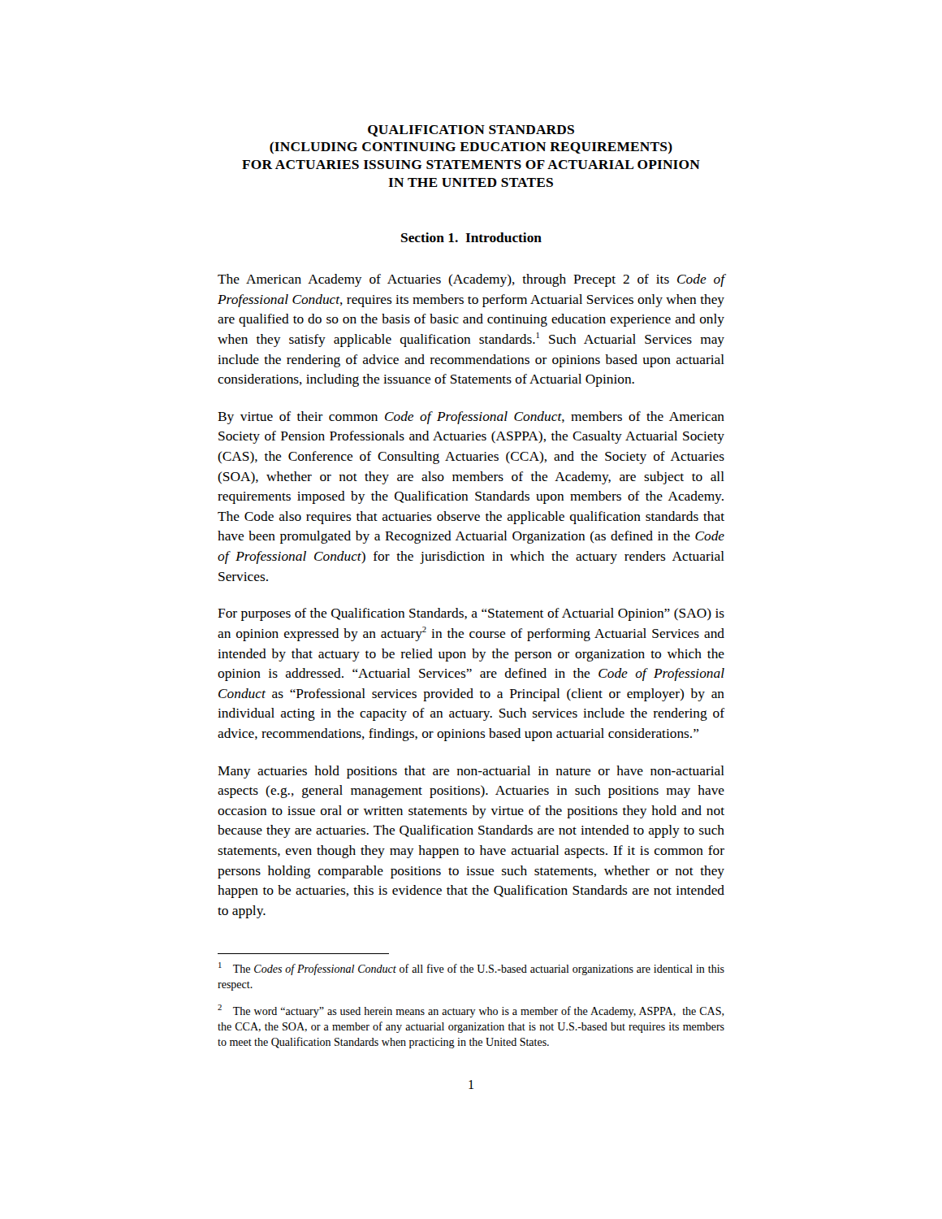QUALIFICATION STANDARDS
(INCLUDING CONTINUING EDUCATION REQUIREMENTS)
FOR ACTUARIES ISSUING STATEMENTS OF ACTUARIAL OPINION
IN THE UNITED STATES
Section 1. Introduction
The American Academy of Actuaries (Academy), through Precept 2 of its Code of Professional Conduct, requires its members to perform Actuarial Services only when they are qualified to do so on the basis of basic and continuing education experience and only when they satisfy applicable qualification standards.1 Such Actuarial Services may include the rendering of advice and recommendations or opinions based upon actuarial considerations, including the issuance of Statements of Actuarial Opinion.
By virtue of their common Code of Professional Conduct, members of the American Society of Pension Professionals and Actuaries (ASPPA), the Casualty Actuarial Society (CAS), the Conference of Consulting Actuaries (CCA), and the Society of Actuaries (SOA), whether or not they are also members of the Academy, are subject to all requirements imposed by the Qualification Standards upon members of the Academy. The Code also requires that actuaries observe the applicable qualification standards that have been promulgated by a Recognized Actuarial Organization (as defined in the Code of Professional Conduct) for the jurisdiction in which the actuary renders Actuarial Services.
For purposes of the Qualification Standards, a “Statement of Actuarial Opinion” (SAO) is an opinion expressed by an actuary2 in the course of performing Actuarial Services and intended by that actuary to be relied upon by the person or organization to which the opinion is addressed. “Actuarial Services” are defined in the Code of Professional Conduct as “Professional services provided to a Principal (client or employer) by an individual acting in the capacity of an actuary. Such services include the rendering of advice, recommendations, findings, or opinions based upon actuarial considerations.”
Many actuaries hold positions that are non-actuarial in nature or have non-actuarial aspects (e.g., general management positions). Actuaries in such positions may have occasion to issue oral or written statements by virtue of the positions they hold and not because they are actuaries. The Qualification Standards are not intended to apply to such statements, even though they may happen to have actuarial aspects. If it is common for persons holding comparable positions to issue such statements, whether or not they happen to be actuaries, this is evidence that the Qualification Standards are not intended to apply.
1 The Codes of Professional Conduct of all five of the U.S.-based actuarial organizations are identical in this respect.
2 The word “actuary” as used herein means an actuary who is a member of the Academy, ASPPA, the CAS, the CCA, the SOA, or a member of any actuarial organization that is not U.S.-based but requires its members to meet the Qualification Standards when practicing in the United States.
1